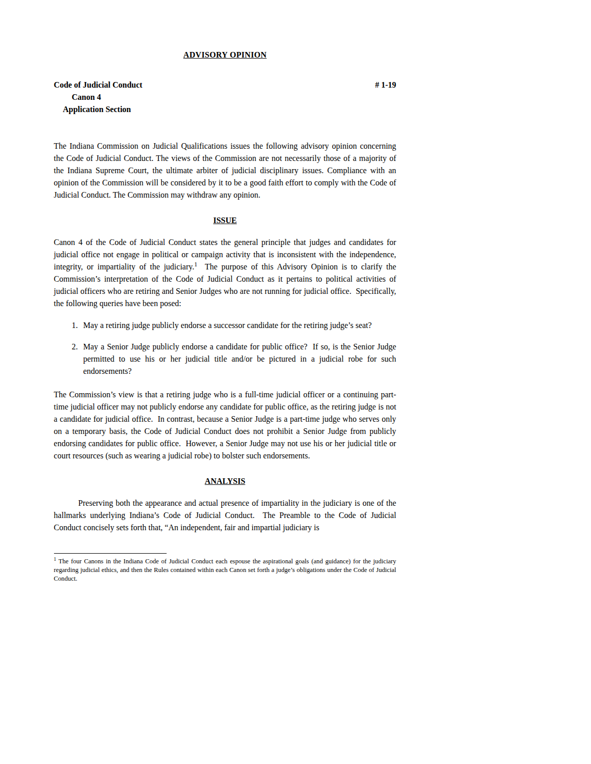ADVISORY OPINION
Code of Judicial Conduct # 1-19
Canon 4
Application Section
The Indiana Commission on Judicial Qualifications issues the following advisory opinion concerning the Code of Judicial Conduct. The views of the Commission are not necessarily those of a majority of the Indiana Supreme Court, the ultimate arbiter of judicial disciplinary issues. Compliance with an opinion of the Commission will be considered by it to be a good faith effort to comply with the Code of Judicial Conduct. The Commission may withdraw any opinion.
ISSUE
Canon 4 of the Code of Judicial Conduct states the general principle that judges and candidates for judicial office not engage in political or campaign activity that is inconsistent with the independence, integrity, or impartiality of the judiciary.1 The purpose of this Advisory Opinion is to clarify the Commission’s interpretation of the Code of Judicial Conduct as it pertains to political activities of judicial officers who are retiring and Senior Judges who are not running for judicial office. Specifically, the following queries have been posed:
May a retiring judge publicly endorse a successor candidate for the retiring judge’s seat?
May a Senior Judge publicly endorse a candidate for public office? If so, is the Senior Judge permitted to use his or her judicial title and/or be pictured in a judicial robe for such endorsements?
The Commission’s view is that a retiring judge who is a full-time judicial officer or a continuing part-time judicial officer may not publicly endorse any candidate for public office, as the retiring judge is not a candidate for judicial office. In contrast, because a Senior Judge is a part-time judge who serves only on a temporary basis, the Code of Judicial Conduct does not prohibit a Senior Judge from publicly endorsing candidates for public office. However, a Senior Judge may not use his or her judicial title or court resources (such as wearing a judicial robe) to bolster such endorsements.
ANALYSIS
Preserving both the appearance and actual presence of impartiality in the judiciary is one of the hallmarks underlying Indiana’s Code of Judicial Conduct. The Preamble to the Code of Judicial Conduct concisely sets forth that, “An independent, fair and impartial judiciary is
1 The four Canons in the Indiana Code of Judicial Conduct each espouse the aspirational goals (and guidance) for the judiciary regarding judicial ethics, and then the Rules contained within each Canon set forth a judge’s obligations under the Code of Judicial Conduct.